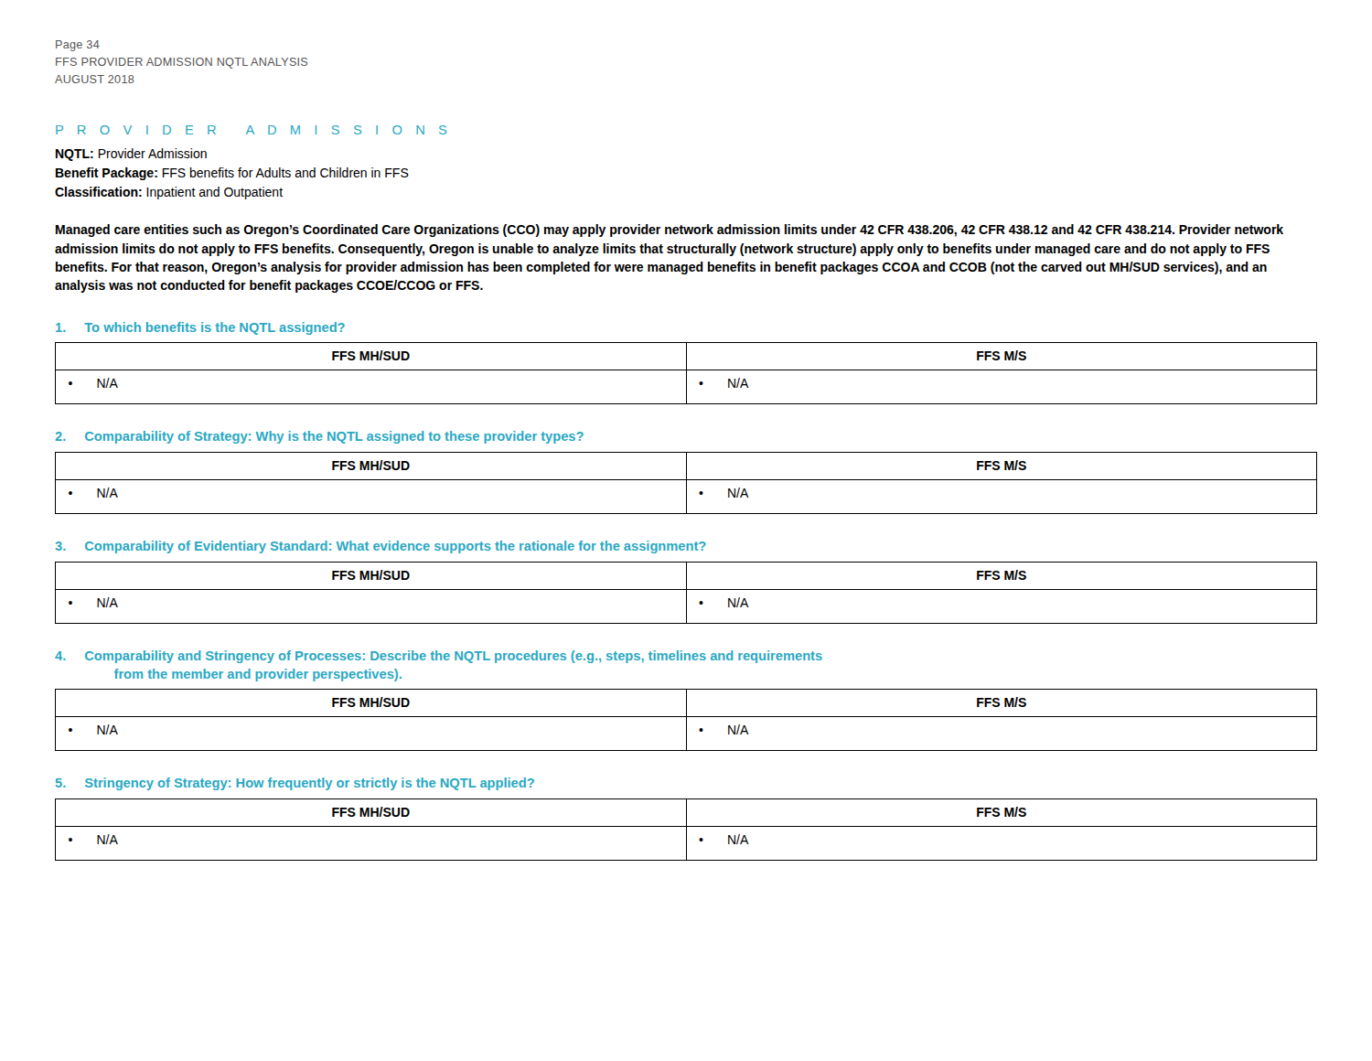Page 34
FFS PROVIDER ADMISSION NQTL ANALYSIS
AUGUST 2018
P R O V I D E R A D M I S S I O N S
NQTL: Provider Admission
Benefit Package: FFS benefits for Adults and Children in FFS
Classification: Inpatient and Outpatient
Managed care entities such as Oregon’s Coordinated Care Organizations (CCO) may apply provider network admission limits under 42 CFR 438.206, 42 CFR 438.12 and 42 CFR 438.214. Provider network admission limits do not apply to FFS benefits. Consequently, Oregon is unable to analyze limits that structurally (network structure) apply only to benefits under managed care and do not apply to FFS benefits. For that reason, Oregon’s analysis for provider admission has been completed for were managed benefits in benefit packages CCOA and CCOB (not the carved out MH/SUD services), and an analysis was not conducted for benefit packages CCOE/CCOG or FFS.
To which benefits is the NQTL assigned?
| FFS MH/SUD | FFS M/S |
| --- | --- |
| • N/A | • N/A |
Comparability of Strategy: Why is the NQTL assigned to these provider types?
| FFS MH/SUD | FFS M/S |
| --- | --- |
| • N/A | • N/A |
Comparability of Evidentiary Standard: What evidence supports the rationale for the assignment?
| FFS MH/SUD | FFS M/S |
| --- | --- |
| • N/A | • N/A |
Comparability and Stringency of Processes: Describe the NQTL procedures (e.g., steps, timelines and requirementsfrom the member and provider perspectives).
| FFS MH/SUD | FFS M/S |
| --- | --- |
| • N/A | • N/A |
Stringency of Strategy: How frequently or strictly is the NQTL applied?
| FFS MH/SUD | FFS M/S |
| --- | --- |
| • N/A | • N/A |